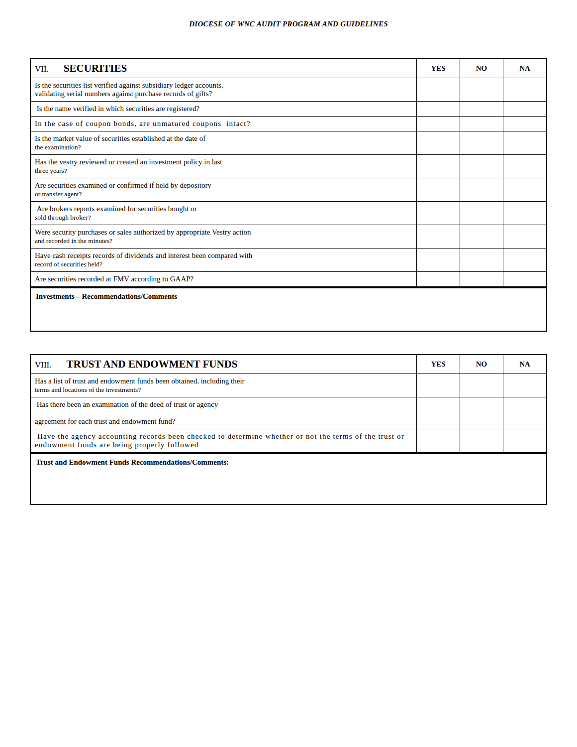DIOCESE OF WNC AUDIT PROGRAM AND GUIDELINES
| VII. SECURITIES | YES | NO | NA |
| Is the securities list verified against subsidiary ledger accounts, validating serial numbers against purchase records of gifts? | | | |
| Is the name verified in which securities are registered? | | | |
| In the case of coupon bonds, are unmatured coupons intact? | | | |
| Is the market value of securities established at the date of the examination? | | | |
| Has the vestry reviewed or created an investment policy in last three years? | | | |
| Are securities examined or confirmed if held by depository or transfer agent? | | | |
| Are brokers reports examined for securities bought or sold through broker? | | | |
| Were security purchases or sales authorized by appropriate Vestry action and recorded in the minutes? | | | |
| Have cash receipts records of dividends and interest been compared with record of securities held? | | | |
| Are securities recorded at FMV according to GAAP? | | | |
Investments – Recommendations/Comments
| VIII. TRUST AND ENDOWMENT FUNDS | YES | NO | NA |
| Has a list of trust and endowment funds been obtained, including their terms and locations of the investments? | | | |
| Has there been an examination of the deed of trust or agency agreement for each trust and endowment fund? | | | |
| Have the agency accounting records been checked to determine whether or not the terms of the trust or endowment funds are being properly followed | | | |
Trust and Endowment Funds Recommendations/Comments: